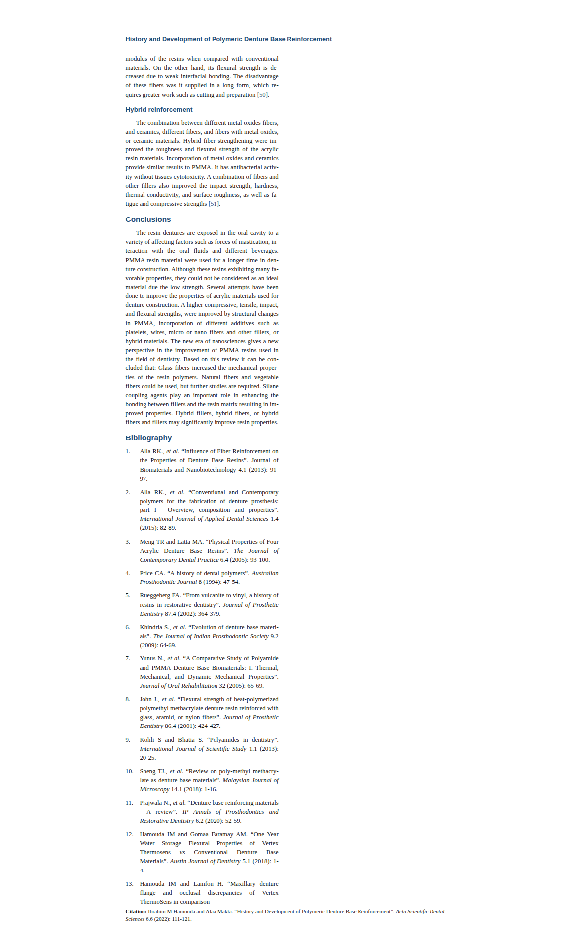History and Development of Polymeric Denture Base Reinforcement
modulus of the resins when compared with conventional materials. On the other hand, its flexural strength is decreased due to weak interfacial bonding. The disadvantage of these fibers was it supplied in a long form, which requires greater work such as cutting and preparation [50].
Hybrid reinforcement
The combination between different metal oxides fibers, and ceramics, different fibers, and fibers with metal oxides, or ceramic materials. Hybrid fiber strengthening were improved the toughness and flexural strength of the acrylic resin materials. Incorporation of metal oxides and ceramics provide similar results to PMMA. It has antibacterial activity without tissues cytotoxicity. A combination of fibers and other fillers also improved the impact strength, hardness, thermal conductivity, and surface roughness, as well as fatigue and compressive strengths [51].
Conclusions
The resin dentures are exposed in the oral cavity to a variety of affecting factors such as forces of mastication, interaction with the oral fluids and different beverages. PMMA resin material were used for a longer time in denture construction. Although these resins exhibiting many favorable properties, they could not be considered as an ideal material due the low strength. Several attempts have been done to improve the properties of acrylic materials used for denture construction. A higher compressive, tensile, impact, and flexural strengths, were improved by structural changes in PMMA, incorporation of different additives such as platelets, wires, micro or nano fibers and other fillers, or hybrid materials. The new era of nanosciences gives a new perspective in the improvement of PMMA resins used in the field of dentistry. Based on this review it can be concluded that: Glass fibers increased the mechanical properties of the resin polymers. Natural fibers and vegetable fibers could be used, but further studies are required. Silane coupling agents play an important role in enhancing the bonding between fillers and the resin matrix resulting in improved properties. Hybrid fillers, hybrid fibers, or hybrid fibers and fillers may significantly improve resin properties.
Bibliography
Alla RK., et al. “Influence of Fiber Reinforcement on the Properties of Denture Base Resins”. Journal of Biomaterials and Nanobiotechnology 4.1 (2013): 91-97.
Alla RK., et al. “Conventional and Contemporary polymers for the fabrication of denture prosthesis: part I - Overview, composition and properties”. International Journal of Applied Dental Sciences 1.4 (2015): 82-89.
Meng TR and Latta MA. “Physical Properties of Four Acrylic Denture Base Resins”. The Journal of Contemporary Dental Practice 6.4 (2005): 93-100.
Price CA. “A history of dental polymers”. Australian Prosthodontic Journal 8 (1994): 47-54.
Rueggeberg FA. “From vulcanite to vinyl, a history of resins in restorative dentistry”. Journal of Prosthetic Dentistry 87.4 (2002): 364-379.
Khindria S., et al. “Evolution of denture base materials”. The Journal of Indian Prosthodontic Society 9.2 (2009): 64-69.
Yunus N., et al. “A Comparative Study of Polyamide and PMMA Denture Base Biomaterials: I. Thermal, Mechanical, and Dynamic Mechanical Properties”. Journal of Oral Rehabilitation 32 (2005): 65-69.
John J., et al. “Flexural strength of heat-polymerized polymethyl methacrylate denture resin reinforced with glass, aramid, or nylon fibers”. Journal of Prosthetic Dentistry 86.4 (2001): 424-427.
Kohli S and Bhatia S. “Polyamides in dentistry”. International Journal of Scientific Study 1.1 (2013): 20-25.
Sheng TJ., et al. “Review on poly-methyl methacrylate as denture base materials”. Malaysian Journal of Microscopy 14.1 (2018): 1-16.
Prajwala N., et al. “Denture base reinforcing materials - A review”. IP Annals of Prosthodontics and Restorative Dentistry 6.2 (2020): 52-59.
Hamouda IM and Gomaa Faramay AM. “One Year Water Storage Flexural Properties of Vertex Thermosens vs Conventional Denture Base Materials”. Austin Journal of Dentistry 5.1 (2018): 1-4.
Hamouda IM and Lamfon H. “Maxillary denture flange and occlusal discrepancies of Vertex ThermoSens in comparison
Citation: Ibrahim M Hamouda and Alaa Makki. “History and Development of Polymeric Denture Base Reinforcement”. Acta Scientific Dental Sciences 6.6 (2022): 111-121.